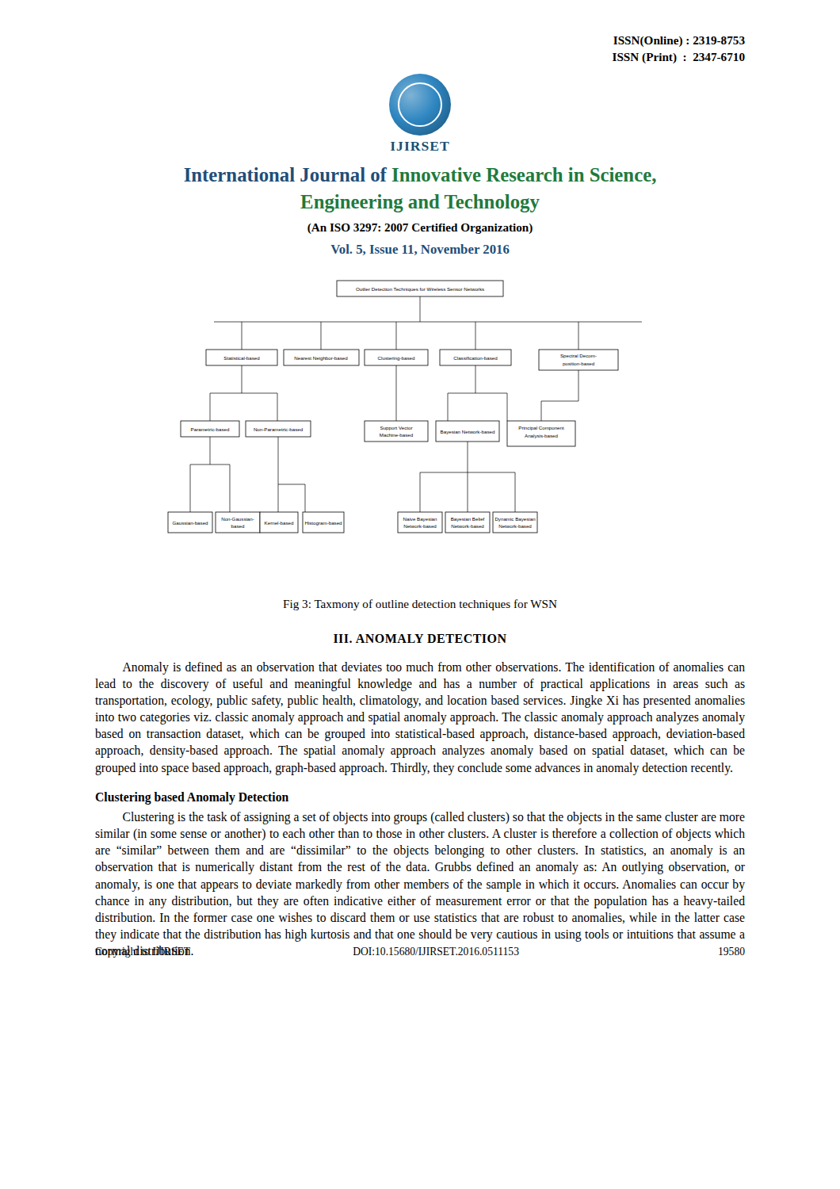ISSN(Online) : 2319-8753
ISSN (Print) : 2347-6710
IJIRSET
International Journal of Innovative Research in Science,
Engineering and Technology
(An ISO 3297: 2007 Certified Organization)
Vol. 5, Issue 11, November 2016
Outlier Detection Techniques for Wireless Sensor Networks Statistical-based Nearest Neighbor-based Clustering-based Classification-based Spectral Decom- position-based Parametric-based Non-Parametric-based Gaussian-based Non-Gaussian- based Kernel-based Histogram-based Support Vector Machine-based Bayesian Network-based Principal Component Analysis-based Naive Bayesian Network-based Bayesian Belief Network-based Dynamic Bayesian Network-based
Fig 3: Taxmony of outline detection techniques for WSN
III. ANOMALY DETECTION
Anomaly is defined as an observation that deviates too much from other observations. The identification of anomalies can lead to the discovery of useful and meaningful knowledge and has a number of practical applications in areas such as transportation, ecology, public safety, public health, climatology, and location based services. Jingke Xi has presented anomalies into two categories viz. classic anomaly approach and spatial anomaly approach. The classic anomaly approach analyzes anomaly based on transaction dataset, which can be grouped into statistical-based approach, distance-based approach, deviation-based approach, density-based approach. The spatial anomaly approach analyzes anomaly based on spatial dataset, which can be grouped into space based approach, graph-based approach. Thirdly, they conclude some advances in anomaly detection recently.
Clustering based Anomaly Detection
Clustering is the task of assigning a set of objects into groups (called clusters) so that the objects in the same cluster are more similar (in some sense or another) to each other than to those in other clusters. A cluster is therefore a collection of objects which are “similar” between them and are “dissimilar” to the objects belonging to other clusters. In statistics, an anomaly is an observation that is numerically distant from the rest of the data. Grubbs defined an anomaly as: An outlying observation, or anomaly, is one that appears to deviate markedly from other members of the sample in which it occurs. Anomalies can occur by chance in any distribution, but they are often indicative either of measurement error or that the population has a heavy-tailed distribution. In the former case one wishes to discard them or use statistics that are robust to anomalies, while in the latter case they indicate that the distribution has high kurtosis and that one should be very cautious in using tools or intuitions that assume a normal distribution.
Copyright to IJIRSET
DOI:10.15680/IJIRSET.2016.0511153
19580